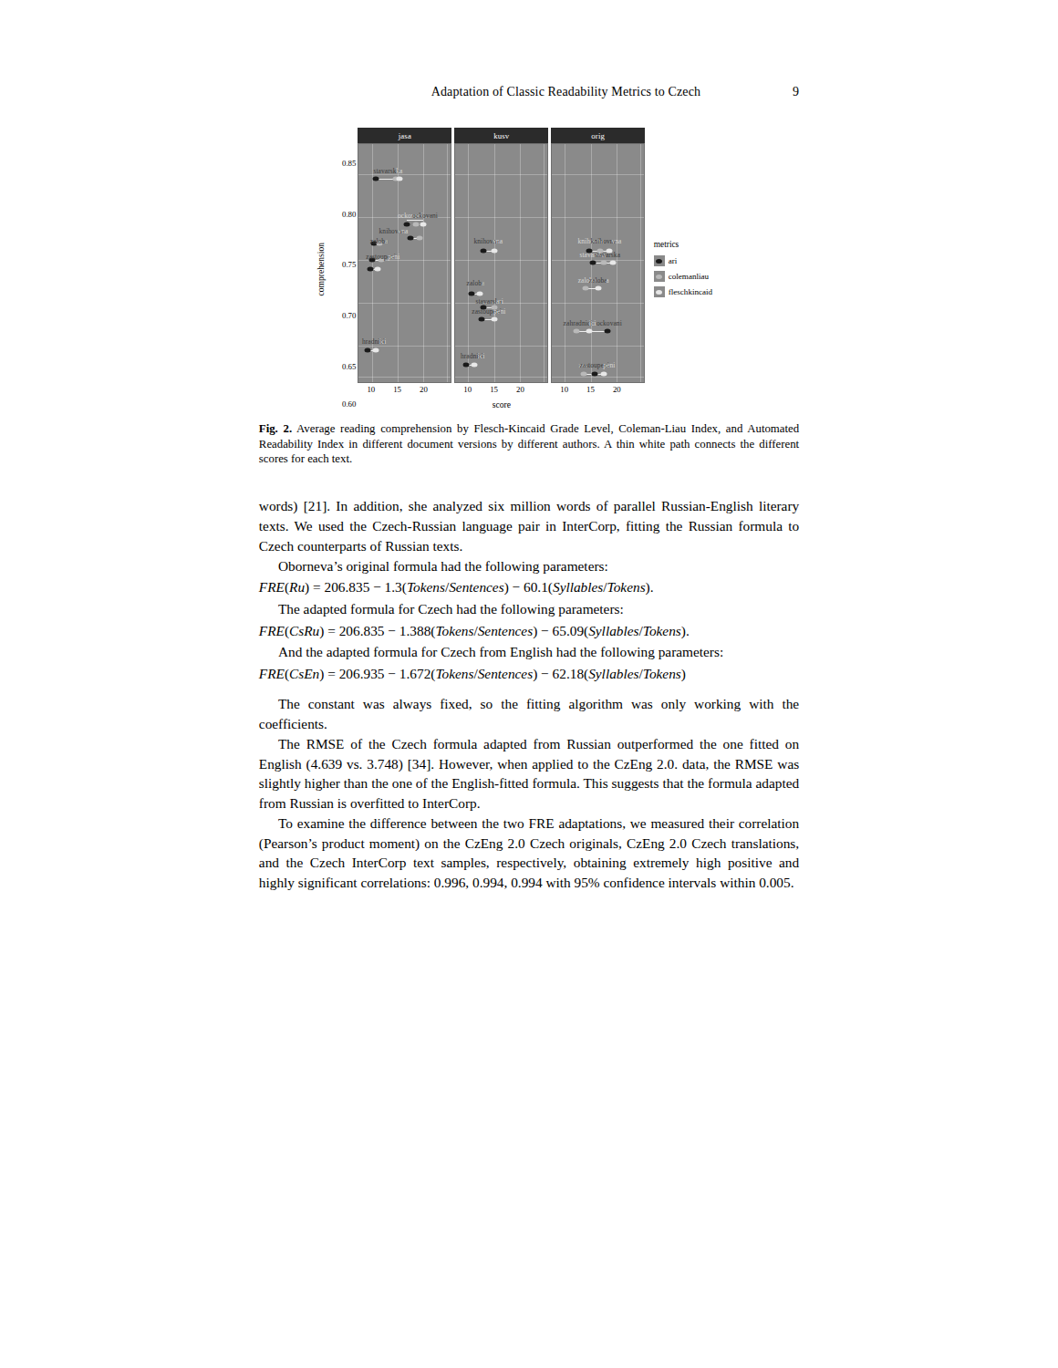Adaptation of Classic Readability Metrics to Czech 9
comprehension
0.85 0.80 0.75 0.70 0.65 0.60
jasa
stavarska
ka
ockovani
ockovani
knihovna
vna
zaloba
a
zastoupeni
peni
hradnici
ici
kusv
knihovna
vna
zaloba
a
stavarska
ari
zastoupeni
peni
hradnici
ici
orig
knihovna
knihovna
vna
stavarska
stavarska
zaloba
zaloba
a
zahradnici
ici
ockovani
zas
zastoupeni
peni
10 15 20
10 15 20
10 15 20
score
metrics
ari
colemanliau
fleschkincaid
Fig. 2. Average reading comprehension by Flesch-Kincaid Grade Level, Coleman-Liau Index, and Automated Readability Index in different document versions by different authors. A thin white path connects the different scores for each text.
words) [21]. In addition, she analyzed six million words of parallel Russian-English literary texts. We used the Czech-Russian language pair in InterCorp, fitting the Russian formula to Czech counterparts of Russian texts.
Oborneva’s original formula had the following parameters:
FRE(Ru) = 206.835 − 1.3(Tokens/Sentences) − 60.1(Syllables/Tokens).
The adapted formula for Czech had the following parameters:
FRE(CsRu) = 206.835 − 1.388(Tokens/Sentences) − 65.09(Syllables/Tokens).
And the adapted formula for Czech from English had the following parameters:
FRE(CsEn) = 206.935 − 1.672(Tokens/Sentences) − 62.18(Syllables/Tokens)
The constant was always fixed, so the fitting algorithm was only working with the coefficients.
The RMSE of the Czech formula adapted from Russian outperformed the one fitted on English (4.639 vs. 3.748) [34]. However, when applied to the CzEng 2.0. data, the RMSE was slightly higher than the one of the English-fitted formula. This suggests that the formula adapted from Russian is overfitted to InterCorp.
To examine the difference between the two FRE adaptations, we measured their correlation (Pearson’s product moment) on the CzEng 2.0 Czech originals, CzEng 2.0 Czech translations, and the Czech InterCorp text samples, respectively, obtaining extremely high positive and highly significant correlations: 0.996, 0.994, 0.994 with 95% confidence intervals within 0.005.